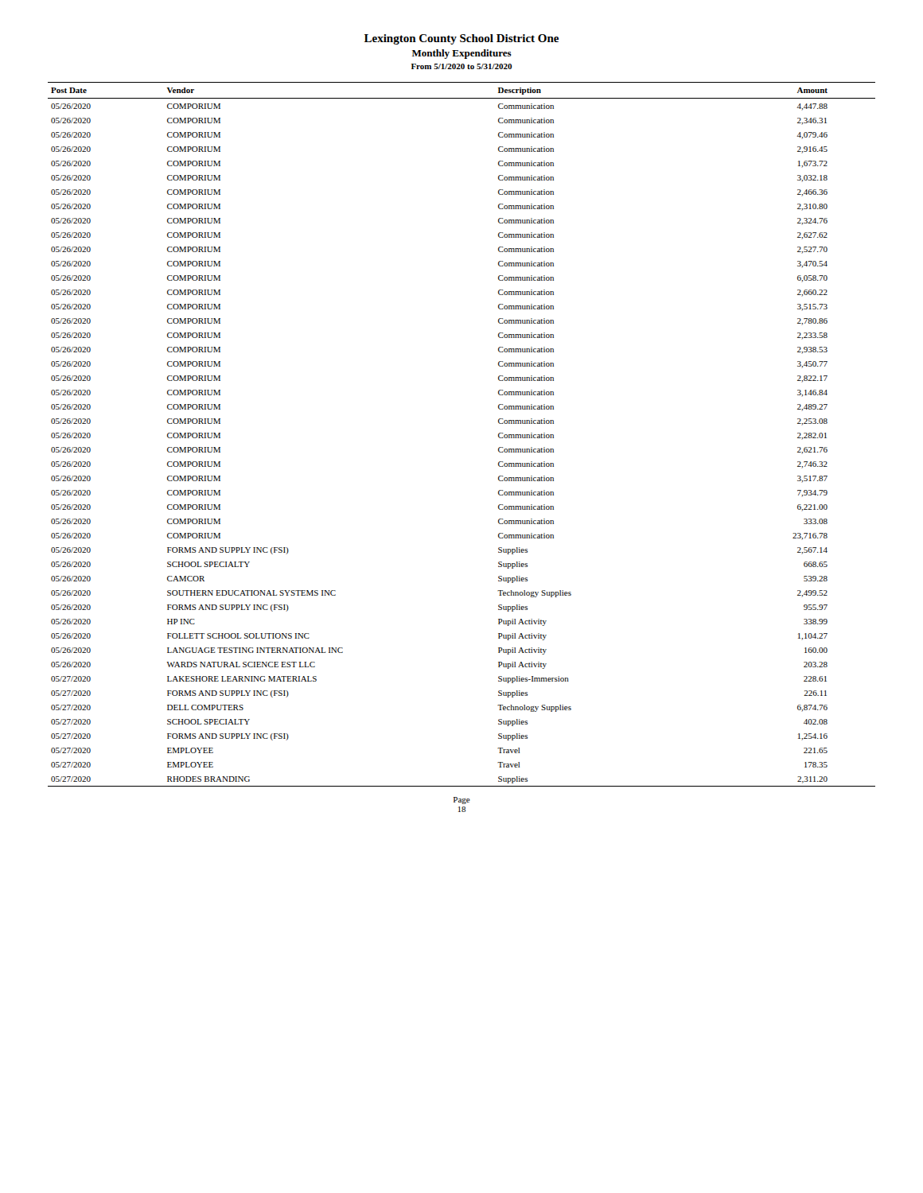Lexington County School District One
Monthly Expenditures
From 5/1/2020 to 5/31/2020
| Post Date | Vendor | Description | Amount |
| --- | --- | --- | --- |
| 05/26/2020 | COMPORIUM | Communication | 4,447.88 |
| 05/26/2020 | COMPORIUM | Communication | 2,346.31 |
| 05/26/2020 | COMPORIUM | Communication | 4,079.46 |
| 05/26/2020 | COMPORIUM | Communication | 2,916.45 |
| 05/26/2020 | COMPORIUM | Communication | 1,673.72 |
| 05/26/2020 | COMPORIUM | Communication | 3,032.18 |
| 05/26/2020 | COMPORIUM | Communication | 2,466.36 |
| 05/26/2020 | COMPORIUM | Communication | 2,310.80 |
| 05/26/2020 | COMPORIUM | Communication | 2,324.76 |
| 05/26/2020 | COMPORIUM | Communication | 2,627.62 |
| 05/26/2020 | COMPORIUM | Communication | 2,527.70 |
| 05/26/2020 | COMPORIUM | Communication | 3,470.54 |
| 05/26/2020 | COMPORIUM | Communication | 6,058.70 |
| 05/26/2020 | COMPORIUM | Communication | 2,660.22 |
| 05/26/2020 | COMPORIUM | Communication | 3,515.73 |
| 05/26/2020 | COMPORIUM | Communication | 2,780.86 |
| 05/26/2020 | COMPORIUM | Communication | 2,233.58 |
| 05/26/2020 | COMPORIUM | Communication | 2,938.53 |
| 05/26/2020 | COMPORIUM | Communication | 3,450.77 |
| 05/26/2020 | COMPORIUM | Communication | 2,822.17 |
| 05/26/2020 | COMPORIUM | Communication | 3,146.84 |
| 05/26/2020 | COMPORIUM | Communication | 2,489.27 |
| 05/26/2020 | COMPORIUM | Communication | 2,253.08 |
| 05/26/2020 | COMPORIUM | Communication | 2,282.01 |
| 05/26/2020 | COMPORIUM | Communication | 2,621.76 |
| 05/26/2020 | COMPORIUM | Communication | 2,746.32 |
| 05/26/2020 | COMPORIUM | Communication | 3,517.87 |
| 05/26/2020 | COMPORIUM | Communication | 7,934.79 |
| 05/26/2020 | COMPORIUM | Communication | 6,221.00 |
| 05/26/2020 | COMPORIUM | Communication | 333.08 |
| 05/26/2020 | COMPORIUM | Communication | 23,716.78 |
| 05/26/2020 | FORMS AND SUPPLY INC (FSI) | Supplies | 2,567.14 |
| 05/26/2020 | SCHOOL SPECIALTY | Supplies | 668.65 |
| 05/26/2020 | CAMCOR | Supplies | 539.28 |
| 05/26/2020 | SOUTHERN EDUCATIONAL SYSTEMS INC | Technology Supplies | 2,499.52 |
| 05/26/2020 | FORMS AND SUPPLY INC (FSI) | Supplies | 955.97 |
| 05/26/2020 | HP INC | Pupil Activity | 338.99 |
| 05/26/2020 | FOLLETT SCHOOL SOLUTIONS INC | Pupil Activity | 1,104.27 |
| 05/26/2020 | LANGUAGE TESTING INTERNATIONAL INC | Pupil Activity | 160.00 |
| 05/26/2020 | WARDS NATURAL SCIENCE EST LLC | Pupil Activity | 203.28 |
| 05/27/2020 | LAKESHORE LEARNING MATERIALS | Supplies-Immersion | 228.61 |
| 05/27/2020 | FORMS AND SUPPLY INC (FSI) | Supplies | 226.11 |
| 05/27/2020 | DELL COMPUTERS | Technology Supplies | 6,874.76 |
| 05/27/2020 | SCHOOL SPECIALTY | Supplies | 402.08 |
| 05/27/2020 | FORMS AND SUPPLY INC (FSI) | Supplies | 1,254.16 |
| 05/27/2020 | EMPLOYEE | Travel | 221.65 |
| 05/27/2020 | EMPLOYEE | Travel | 178.35 |
| 05/27/2020 | RHODES BRANDING | Supplies | 2,311.20 |
Page
18